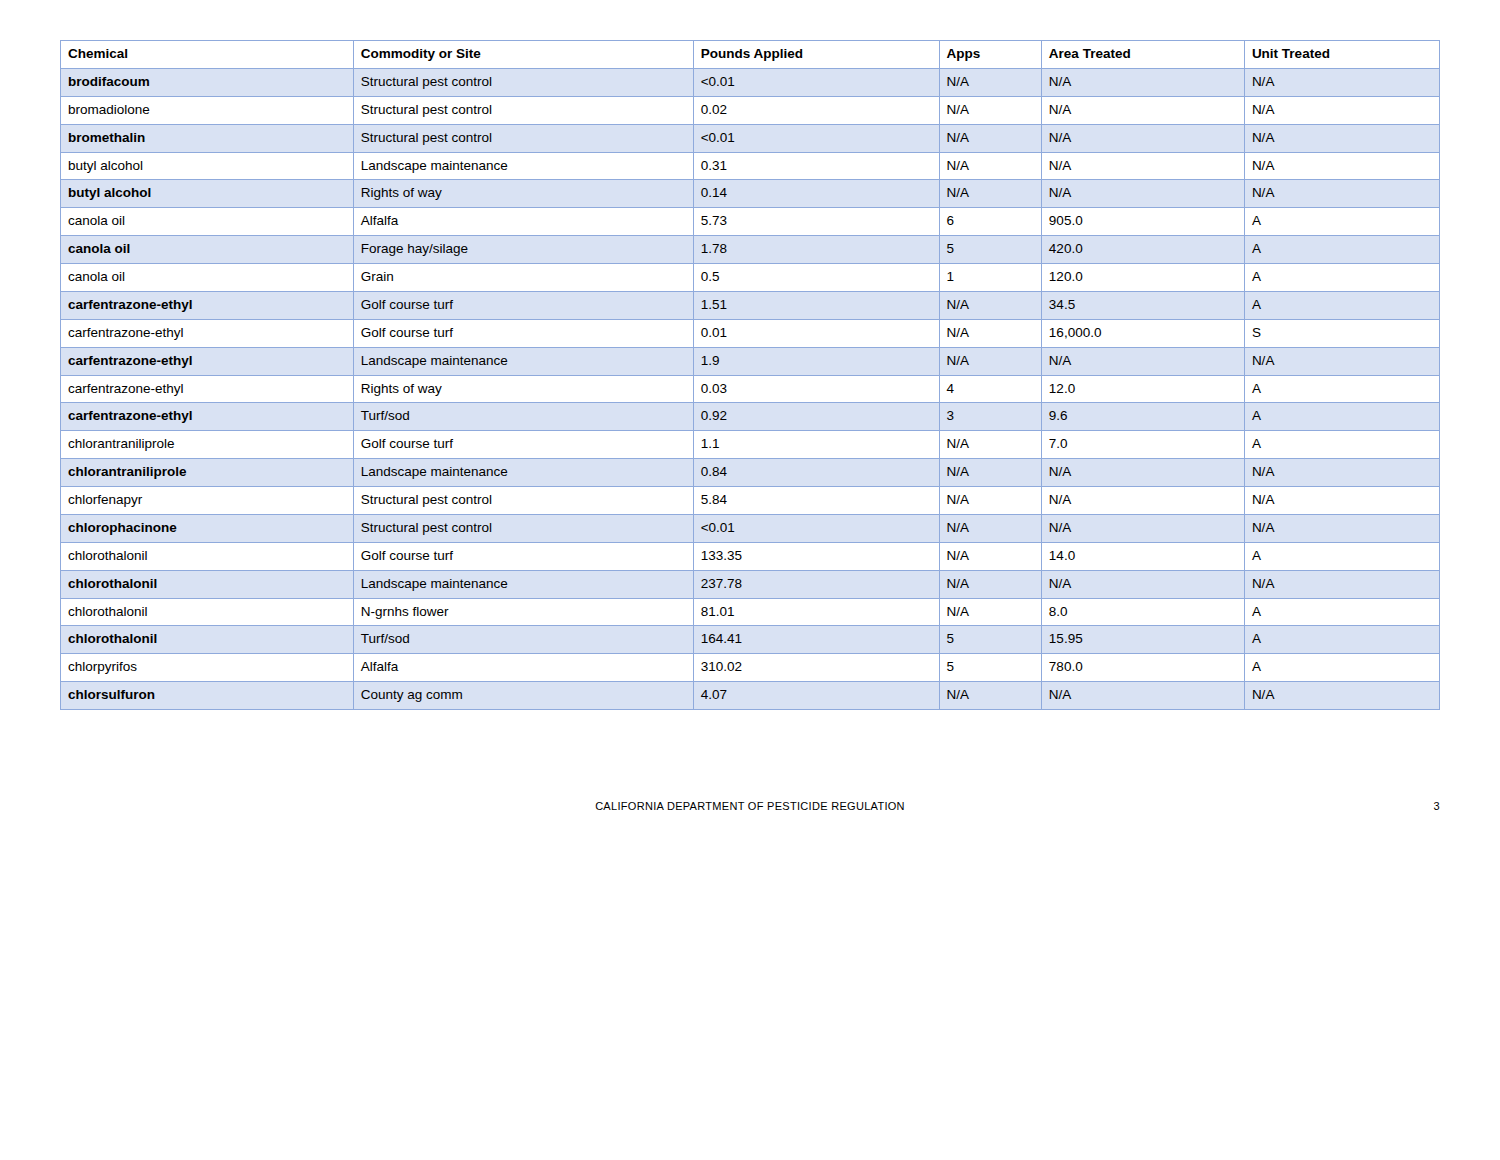| Chemical | Commodity or Site | Pounds Applied | Apps | Area Treated | Unit Treated |
| --- | --- | --- | --- | --- | --- |
| brodifacoum | Structural pest control | <0.01 | N/A | N/A | N/A |
| bromadiolone | Structural pest control | 0.02 | N/A | N/A | N/A |
| bromethalin | Structural pest control | <0.01 | N/A | N/A | N/A |
| butyl alcohol | Landscape maintenance | 0.31 | N/A | N/A | N/A |
| butyl alcohol | Rights of way | 0.14 | N/A | N/A | N/A |
| canola oil | Alfalfa | 5.73 | 6 | 905.0 | A |
| canola oil | Forage hay/silage | 1.78 | 5 | 420.0 | A |
| canola oil | Grain | 0.5 | 1 | 120.0 | A |
| carfentrazone-ethyl | Golf course turf | 1.51 | N/A | 34.5 | A |
| carfentrazone-ethyl | Golf course turf | 0.01 | N/A | 16,000.0 | S |
| carfentrazone-ethyl | Landscape maintenance | 1.9 | N/A | N/A | N/A |
| carfentrazone-ethyl | Rights of way | 0.03 | 4 | 12.0 | A |
| carfentrazone-ethyl | Turf/sod | 0.92 | 3 | 9.6 | A |
| chlorantraniliprole | Golf course turf | 1.1 | N/A | 7.0 | A |
| chlorantraniliprole | Landscape maintenance | 0.84 | N/A | N/A | N/A |
| chlorfenapyr | Structural pest control | 5.84 | N/A | N/A | N/A |
| chlorophacinone | Structural pest control | <0.01 | N/A | N/A | N/A |
| chlorothalonil | Golf course turf | 133.35 | N/A | 14.0 | A |
| chlorothalonil | Landscape maintenance | 237.78 | N/A | N/A | N/A |
| chlorothalonil | N-grnhs flower | 81.01 | N/A | 8.0 | A |
| chlorothalonil | Turf/sod | 164.41 | 5 | 15.95 | A |
| chlorpyrifos | Alfalfa | 310.02 | 5 | 780.0 | A |
| chlorsulfuron | County ag comm | 4.07 | N/A | N/A | N/A |
CALIFORNIA DEPARTMENT OF PESTICIDE REGULATION 3